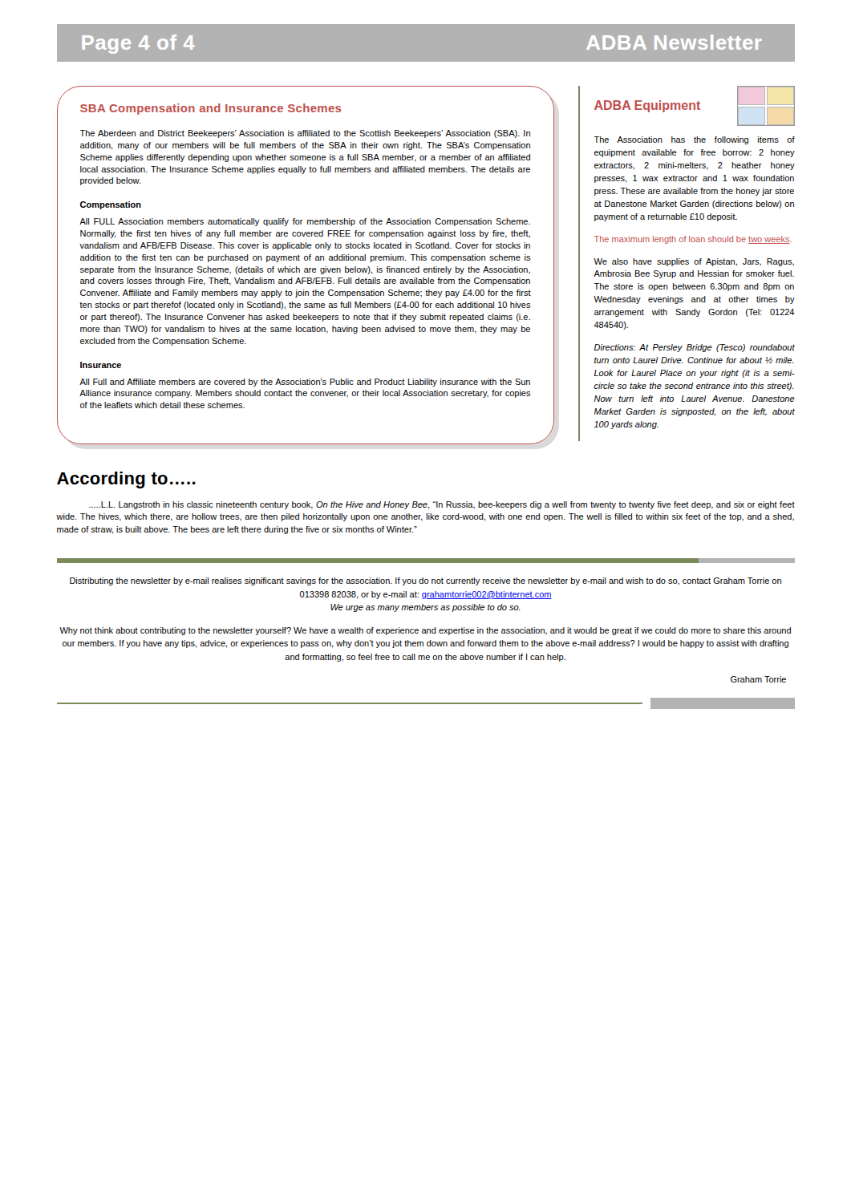Page 4 of 4
ADBA Newsletter
SBA Compensation and Insurance Schemes
The Aberdeen and District Beekeepers’ Association is affiliated to the Scottish Beekeepers’ Association (SBA). In addition, many of our members will be full members of the SBA in their own right. The SBA’s Compensation Scheme applies differently depending upon whether someone is a full SBA member, or a member of an affiliated local association. The Insurance Scheme applies equally to full members and affiliated members. The details are provided below.
Compensation
All FULL Association members automatically qualify for membership of the Association Compensation Scheme. Normally, the first ten hives of any full member are covered FREE for compensation against loss by fire, theft, vandalism and AFB/EFB Disease. This cover is applicable only to stocks located in Scotland. Cover for stocks in addition to the first ten can be purchased on payment of an additional premium. This compensation scheme is separate from the Insurance Scheme, (details of which are given below), is financed entirely by the Association, and covers losses through Fire, Theft, Vandalism and AFB/EFB. Full details are available from the Compensation Convener. Affiliate and Family members may apply to join the Compensation Scheme; they pay £4.00 for the first ten stocks or part therefof (located only in Scotland), the same as full Members (£4-00 for each additional 10 hives or part thereof). The Insurance Convener has asked beekeepers to note that if they submit repeated claims (i.e. more than TWO) for vandalism to hives at the same location, having been advised to move them, they may be excluded from the Compensation Scheme.
Insurance
All Full and Affiliate members are covered by the Association's Public and Product Liability insurance with the Sun Alliance insurance company. Members should contact the convener, or their local Association secretary, for copies of the leaflets which detail these schemes.
ADBA Equipment
The Association has the following items of equipment available for free borrow: 2 honey extractors, 2 mini-melters, 2 heather honey presses, 1 wax extractor and 1 wax foundation press. These are available from the honey jar store at Danestone Market Garden (directions below) on payment of a returnable £10 deposit.
The maximum length of loan should be two weeks.
We also have supplies of Apistan, Jars, Ragus, Ambrosia Bee Syrup and Hessian for smoker fuel. The store is open between 6.30pm and 8pm on Wednesday evenings and at other times by arrangement with Sandy Gordon (Tel: 01224 484540).
Directions: At Persley Bridge (Tesco) roundabout turn onto Laurel Drive. Continue for about ½ mile. Look for Laurel Place on your right (it is a semi-circle so take the second entrance into this street). Now turn left into Laurel Avenue. Danestone Market Garden is signposted, on the left, about 100 yards along.
According to…..
.....L.L. Langstroth in his classic nineteenth century book, On the Hive and Honey Bee, “In Russia, bee-keepers dig a well from twenty to twenty five feet deep, and six or eight feet wide. The hives, which there, are hollow trees, are then piled horizontally upon one another, like cord-wood, with one end open. The well is filled to within six feet of the top, and a shed, made of straw, is built above. The bees are left there during the five or six months of Winter.”
Distributing the newsletter by e-mail realises significant savings for the association. If you do not currently receive the newsletter by e-mail and wish to do so, contact Graham Torrie on 013398 82038, or by e-mail at: grahamtorrie002@btinternet.com
We urge as many members as possible to do so.
Why not think about contributing to the newsletter yourself? We have a wealth of experience and expertise in the association, and it would be great if we could do more to share this around our members. If you have any tips, advice, or experiences to pass on, why don’t you jot them down and forward them to the above e-mail address? I would be happy to assist with drafting and formatting, so feel free to call me on the above number if I can help.
Graham Torrie